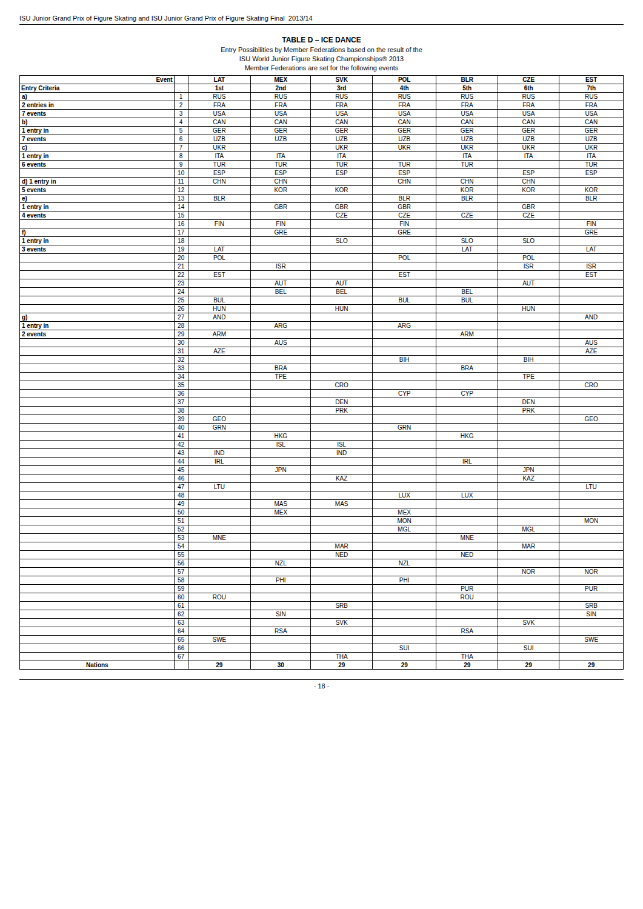ISU Junior Grand Prix of Figure Skating and ISU Junior Grand Prix of Figure Skating Final 2013/14
TABLE D – ICE DANCE
Entry Possibilities by Member Federations based on the result of the
ISU World Junior Figure Skating Championships® 2013
Member Federations are set for the following events
| Event | | LAT | MEX | SVK | POL | BLR | CZE | EST |
| --- | --- | --- | --- | --- | --- | --- | --- | --- |
| Entry Criteria | | 1st | 2nd | 3rd | 4th | 5th | 6th | 7th |
| a) | 1 | RUS | RUS | RUS | RUS | RUS | RUS | RUS |
| 2 entries in | 2 | FRA | FRA | FRA | FRA | FRA | FRA | FRA |
| 7 events | 3 | USA | USA | USA | USA | USA | USA | USA |
| b) | 4 | CAN | CAN | CAN | CAN | CAN | CAN | CAN |
| 1 entry in | 5 | GER | GER | GER | GER | GER | GER | GER |
| 7 events | 6 | UZB | UZB | UZB | UZB | UZB | UZB | UZB |
| c) | 7 | UKR | | UKR | UKR | UKR | UKR | UKR |
| 1 entry in | 8 | ITA | ITA | ITA | | ITA | ITA | ITA |
| 6 events | 9 | TUR | TUR | TUR | TUR | TUR | | TUR |
| | 10 | ESP | ESP | ESP | ESP | | ESP | ESP |
| d) 1 entry in | 11 | CHN | CHN | | CHN | CHN | CHN | |
| 5 events | 12 | | KOR | KOR | | KOR | KOR | KOR |
| e) | 13 | BLR | | | BLR | BLR | | BLR |
| 1 entry in | 14 | | GBR | GBR | GBR | | GBR | |
| 4 events | 15 | | | CZE | CZE | CZE | CZE | |
| | 16 | FIN | FIN | | FIN | | | FIN |
| f) | 17 | | GRE | | GRE | | | GRE |
| 1 entry in | 18 | | | SLO | | SLO | SLO | |
| 3 events | 19 | LAT | | | | LAT | | LAT |
| | 20 | POL | | | POL | | POL | |
| | 21 | | ISR | | | | ISR | ISR |
| | 22 | EST | | | EST | | | EST |
| | 23 | | AUT | AUT | | | AUT | |
| | 24 | | BEL | BEL | | BEL | | |
| | 25 | BUL | | | BUL | BUL | | |
| | 26 | HUN | | HUN | | | HUN | |
| g) | 27 | AND | | | | | | AND |
| 1 entry in | 28 | | ARG | | ARG | | | |
| 2 events | 29 | ARM | | | | ARM | | |
| | 30 | | AUS | | | | | AUS |
| | 31 | AZE | | | | | | AZE |
| | 32 | | | | BIH | | BIH | |
| | 33 | | BRA | | | BRA | | |
| | 34 | | TPE | | | | TPE | |
| | 35 | | | CRO | | | | CRO |
| | 36 | | | | CYP | CYP | | |
| | 37 | | | DEN | | | DEN | |
| | 38 | | | PRK | | | PRK | |
| | 39 | GEO | | | | | | GEO |
| | 40 | GRN | | | GRN | | | |
| | 41 | | HKG | | | HKG | | |
| | 42 | | ISL | ISL | | | | |
| | 43 | IND | | IND | | | | |
| | 44 | IRL | | | | IRL | | |
| | 45 | | JPN | | | | JPN | |
| | 46 | | | KAZ | | | KAZ | |
| | 47 | LTU | | | | | | LTU |
| | 48 | | | | LUX | LUX | | |
| | 49 | | MAS | MAS | | | | |
| | 50 | | MEX | | MEX | | | |
| | 51 | | | | MON | | | MON |
| | 52 | | | | MGL | | MGL | |
| | 53 | MNE | | | | MNE | | |
| | 54 | | | MAR | | | MAR | |
| | 55 | | | NED | | NED | | |
| | 56 | | NZL | | NZL | | | |
| | 57 | | | | | | NOR | NOR |
| | 58 | | PHI | | PHI | | | |
| | 59 | | | | | PUR | | PUR |
| | 60 | ROU | | | | ROU | | |
| | 61 | | | SRB | | | | SRB |
| | 62 | | SIN | | | | | SIN |
| | 63 | | | SVK | | | SVK | |
| | 64 | | RSA | | | RSA | | |
| | 65 | SWE | | | | | | SWE |
| | 66 | | | | SUI | | SUI | |
| | 67 | | | THA | | THA | | |
| Nations | | 29 | 30 | 29 | 29 | 29 | 29 | 29 |
- 18 -